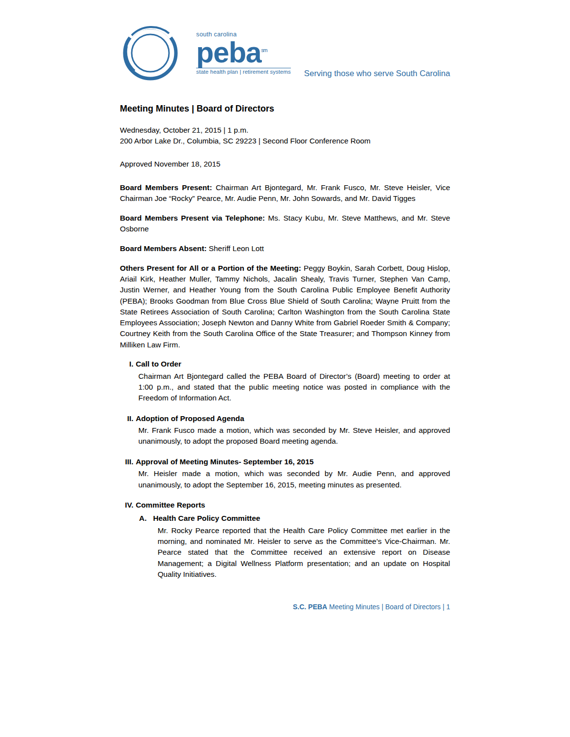south carolina pebasm state health plan | retirement systems
Serving those who serve South Carolina
Meeting Minutes | Board of Directors
Wednesday, October 21, 2015 | 1 p.m.
200 Arbor Lake Dr., Columbia, SC 29223 | Second Floor Conference Room
Approved November 18, 2015
Board Members Present: Chairman Art Bjontegard, Mr. Frank Fusco, Mr. Steve Heisler, Vice Chairman Joe “Rocky” Pearce, Mr. Audie Penn, Mr. John Sowards, and Mr. David Tigges
Board Members Present via Telephone: Ms. Stacy Kubu, Mr. Steve Matthews, and Mr. Steve Osborne
Board Members Absent: Sheriff Leon Lott
Others Present for All or a Portion of the Meeting: Peggy Boykin, Sarah Corbett, Doug Hislop, Ariail Kirk, Heather Muller, Tammy Nichols, Jacalin Shealy, Travis Turner, Stephen Van Camp, Justin Werner, and Heather Young from the South Carolina Public Employee Benefit Authority (PEBA); Brooks Goodman from Blue Cross Blue Shield of South Carolina; Wayne Pruitt from the State Retirees Association of South Carolina; Carlton Washington from the South Carolina State Employees Association; Joseph Newton and Danny White from Gabriel Roeder Smith & Company; Courtney Keith from the South Carolina Office of the State Treasurer; and Thompson Kinney from Milliken Law Firm.
Call to Order
Chairman Art Bjontegard called the PEBA Board of Director’s (Board) meeting to order at 1:00 p.m., and stated that the public meeting notice was posted in compliance with the Freedom of Information Act.
Adoption of Proposed Agenda
Mr. Frank Fusco made a motion, which was seconded by Mr. Steve Heisler, and approved unanimously, to adopt the proposed Board meeting agenda.
Approval of Meeting Minutes- September 16, 2015
Mr. Heisler made a motion, which was seconded by Mr. Audie Penn, and approved unanimously, to adopt the September 16, 2015, meeting minutes as presented.
Committee Reports
Health Care Policy Committee
Mr. Rocky Pearce reported that the Health Care Policy Committee met earlier in the morning, and nominated Mr. Heisler to serve as the Committee’s Vice-Chairman. Mr. Pearce stated that the Committee received an extensive report on Disease Management; a Digital Wellness Platform presentation; and an update on Hospital Quality Initiatives.
S.C. PEBA Meeting Minutes | Board of Directors | 1